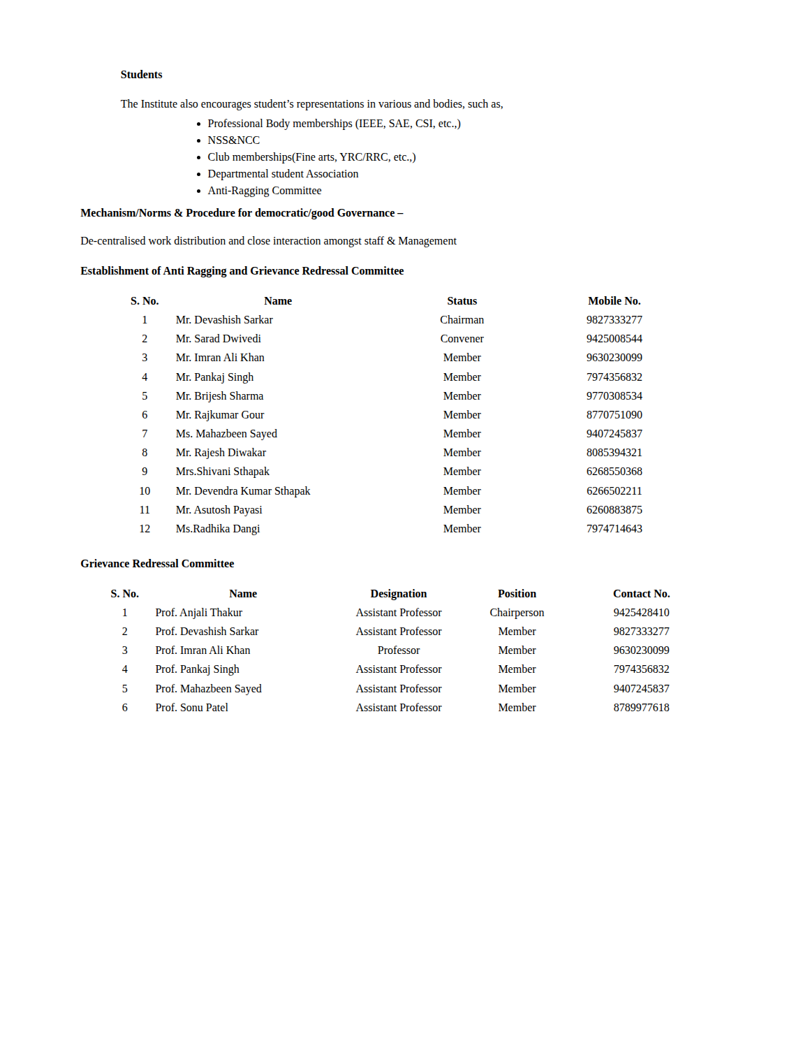Students
The Institute also encourages student’s representations in various and bodies, such as,
Professional Body memberships (IEEE, SAE, CSI, etc.,)
NSS&NCC
Club memberships(Fine arts, YRC/RRC, etc.,)
Departmental student Association
Anti-Ragging Committee
Mechanism/Norms & Procedure for democratic/good Governance –
De-centralised work distribution and close interaction amongst staff & Management
Establishment of Anti Ragging and Grievance Redressal Committee
| S. No. | Name | Status | Mobile No. |
| --- | --- | --- | --- |
| 1 | Mr. Devashish Sarkar | Chairman | 9827333277 |
| 2 | Mr. Sarad Dwivedi | Convener | 9425008544 |
| 3 | Mr. Imran Ali Khan | Member | 9630230099 |
| 4 | Mr. Pankaj Singh | Member | 7974356832 |
| 5 | Mr. Brijesh Sharma | Member | 9770308534 |
| 6 | Mr. Rajkumar Gour | Member | 8770751090 |
| 7 | Ms. Mahazbeen Sayed | Member | 9407245837 |
| 8 | Mr. Rajesh Diwakar | Member | 8085394321 |
| 9 | Mrs.Shivani Sthapak | Member | 6268550368 |
| 10 | Mr. Devendra Kumar Sthapak | Member | 6266502211 |
| 11 | Mr. Asutosh Payasi | Member | 6260883875 |
| 12 | Ms.Radhika Dangi | Member | 7974714643 |
Grievance Redressal Committee
| S. No. | Name | Designation | Position | Contact No. |
| --- | --- | --- | --- | --- |
| 1 | Prof. Anjali Thakur | Assistant Professor | Chairperson | 9425428410 |
| 2 | Prof. Devashish Sarkar | Assistant Professor | Member | 9827333277 |
| 3 | Prof. Imran Ali Khan | Professor | Member | 9630230099 |
| 4 | Prof. Pankaj Singh | Assistant Professor | Member | 7974356832 |
| 5 | Prof. Mahazbeen Sayed | Assistant Professor | Member | 9407245837 |
| 6 | Prof. Sonu Patel | Assistant Professor | Member | 8789977618 |